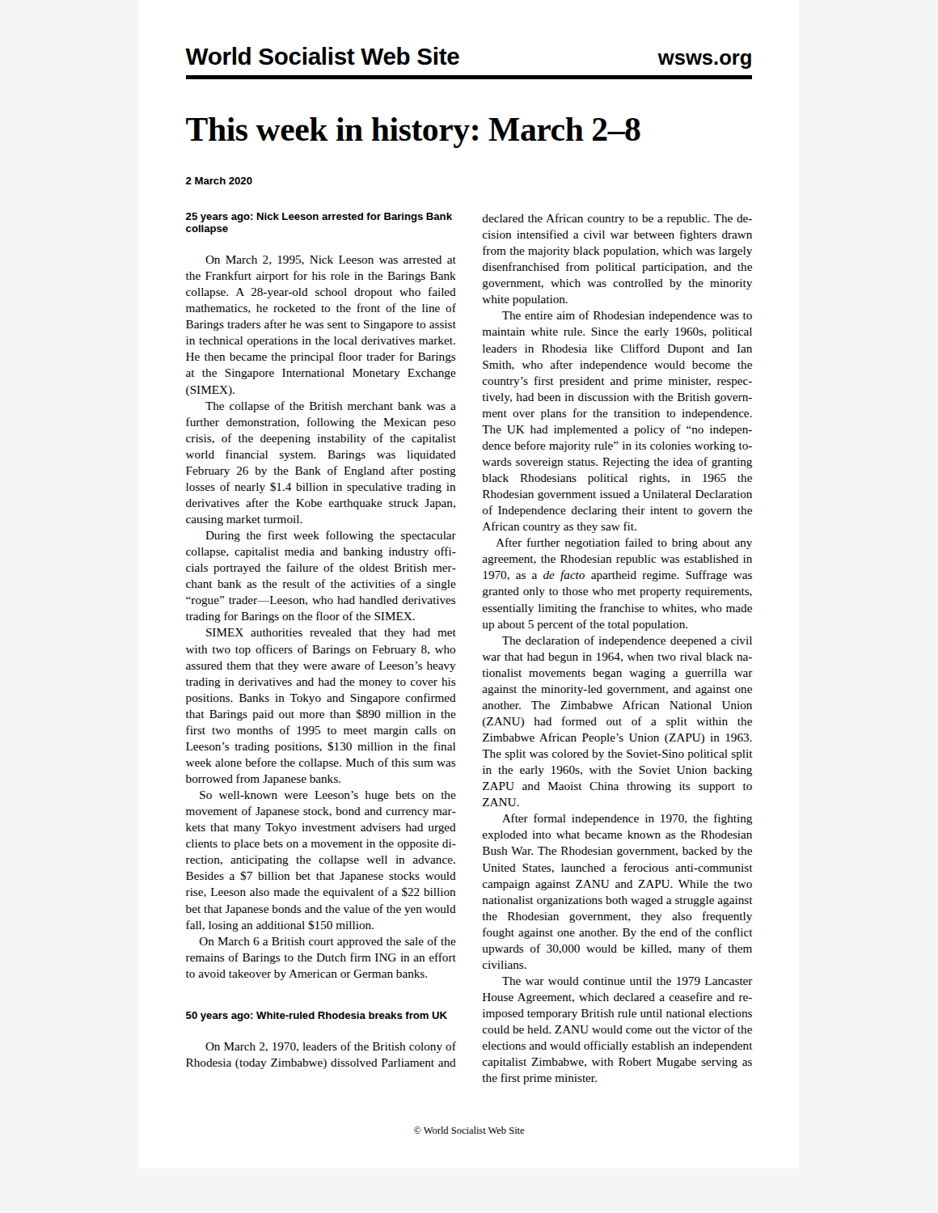World Socialist Web Site wsws.org
This week in history: March 2–8
2 March 2020
25 years ago: Nick Leeson arrested for Barings Bank collapse
On March 2, 1995, Nick Leeson was arrested at the Frankfurt airport for his role in the Barings Bank collapse. A 28-year-old school dropout who failed mathematics, he rocketed to the front of the line of Barings traders after he was sent to Singapore to assist in technical operations in the local derivatives market. He then became the principal floor trader for Barings at the Singapore International Monetary Exchange (SIMEX).
The collapse of the British merchant bank was a further demonstration, following the Mexican peso crisis, of the deepening instability of the capitalist world financial system. Barings was liquidated February 26 by the Bank of England after posting losses of nearly $1.4 billion in speculative trading in derivatives after the Kobe earthquake struck Japan, causing market turmoil.
During the first week following the spectacular collapse, capitalist media and banking industry officials portrayed the failure of the oldest British merchant bank as the result of the activities of a single “rogue” trader—Leeson, who had handled derivatives trading for Barings on the floor of the SIMEX.
SIMEX authorities revealed that they had met with two top officers of Barings on February 8, who assured them that they were aware of Leeson’s heavy trading in derivatives and had the money to cover his positions. Banks in Tokyo and Singapore confirmed that Barings paid out more than $890 million in the first two months of 1995 to meet margin calls on Leeson’s trading positions, $130 million in the final week alone before the collapse. Much of this sum was borrowed from Japanese banks.
So well-known were Leeson’s huge bets on the movement of Japanese stock, bond and currency markets that many Tokyo investment advisers had urged clients to place bets on a movement in the opposite direction, anticipating the collapse well in advance. Besides a $7 billion bet that Japanese stocks would rise, Leeson also made the equivalent of a $22 billion bet that Japanese bonds and the value of the yen would fall, losing an additional $150 million.
On March 6 a British court approved the sale of the remains of Barings to the Dutch firm ING in an effort to avoid takeover by American or German banks.
50 years ago: White-ruled Rhodesia breaks from UK
On March 2, 1970, leaders of the British colony of Rhodesia (today Zimbabwe) dissolved Parliament and declared the African country to be a republic. The decision intensified a civil war between fighters drawn from the majority black population, which was largely disenfranchised from political participation, and the government, which was controlled by the minority white population.
The entire aim of Rhodesian independence was to maintain white rule. Since the early 1960s, political leaders in Rhodesia like Clifford Dupont and Ian Smith, who after independence would become the country’s first president and prime minister, respectively, had been in discussion with the British government over plans for the transition to independence. The UK had implemented a policy of “no independence before majority rule” in its colonies working towards sovereign status. Rejecting the idea of granting black Rhodesians political rights, in 1965 the Rhodesian government issued a Unilateral Declaration of Independence declaring their intent to govern the African country as they saw fit.
After further negotiation failed to bring about any agreement, the Rhodesian republic was established in 1970, as a de facto apartheid regime. Suffrage was granted only to those who met property requirements, essentially limiting the franchise to whites, who made up about 5 percent of the total population.
The declaration of independence deepened a civil war that had begun in 1964, when two rival black nationalist movements began waging a guerrilla war against the minority-led government, and against one another. The Zimbabwe African National Union (ZANU) had formed out of a split within the Zimbabwe African People’s Union (ZAPU) in 1963. The split was colored by the Soviet-Sino political split in the early 1960s, with the Soviet Union backing ZAPU and Maoist China throwing its support to ZANU.
After formal independence in 1970, the fighting exploded into what became known as the Rhodesian Bush War. The Rhodesian government, backed by the United States, launched a ferocious anti-communist campaign against ZANU and ZAPU. While the two nationalist organizations both waged a struggle against the Rhodesian government, they also frequently fought against one another. By the end of the conflict upwards of 30,000 would be killed, many of them civilians.
The war would continue until the 1979 Lancaster House Agreement, which declared a ceasefire and re-imposed temporary British rule until national elections could be held. ZANU would come out the victor of the elections and would officially establish an independent capitalist Zimbabwe, with Robert Mugabe serving as the first prime minister.
© World Socialist Web Site